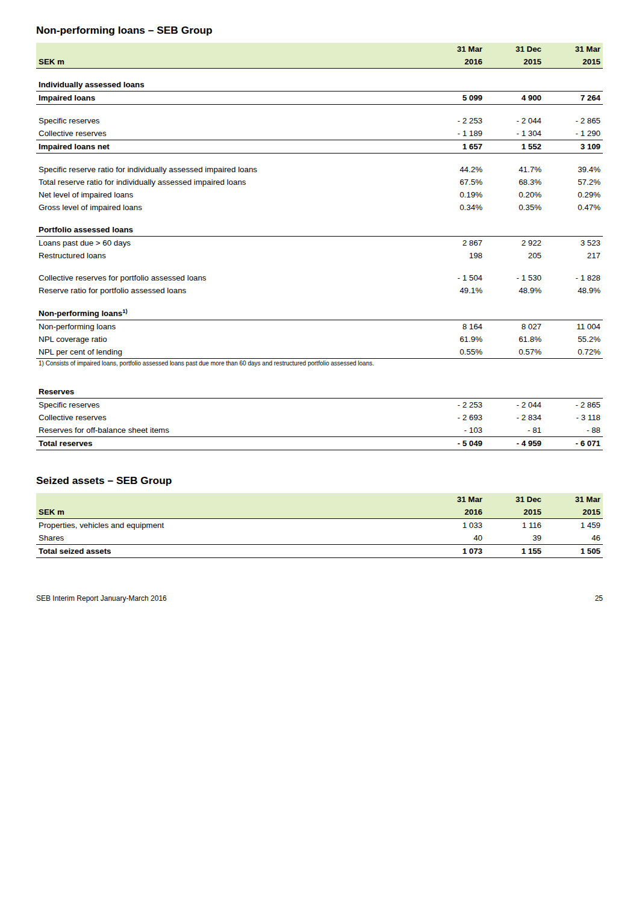Non-performing loans – SEB Group
| | 31 Mar | 31 Dec | 31 Mar |
| --- | --- | --- | --- |
| SEK m | 2016 | 2015 | 2015 |
| Individually assessed loans | | | |
| Impaired loans | 5 099 | 4 900 | 7 264 |
| Specific reserves | - 2 253 | - 2 044 | - 2 865 |
| Collective reserves | - 1 189 | - 1 304 | - 1 290 |
| Impaired loans net | 1 657 | 1 552 | 3 109 |
| Specific reserve ratio for individually assessed impaired loans | 44.2% | 41.7% | 39.4% |
| Total reserve ratio for individually assessed impaired loans | 67.5% | 68.3% | 57.2% |
| Net level of impaired loans | 0.19% | 0.20% | 0.29% |
| Gross level of impaired loans | 0.34% | 0.35% | 0.47% |
| Portfolio assessed loans | | | |
| Loans past due > 60 days | 2 867 | 2 922 | 3 523 |
| Restructured loans | 198 | 205 | 217 |
| Collective reserves for portfolio assessed loans | - 1 504 | - 1 530 | - 1 828 |
| Reserve ratio for portfolio assessed loans | 49.1% | 48.9% | 48.9% |
| Non-performing loans 1) | | | |
| Non-performing loans | 8 164 | 8 027 | 11 004 |
| NPL coverage ratio | 61.9% | 61.8% | 55.2% |
| NPL per cent of lending | 0.55% | 0.57% | 0.72% |
| 1) Consists of impaired loans, portfolio assessed loans past due more than 60 days and restructured portfolio assessed loans. |
| Reserves | | | |
| Specific reserves | - 2 253 | - 2 044 | - 2 865 |
| Collective reserves | - 2 693 | - 2 834 | - 3 118 |
| Reserves for off-balance sheet items | - 103 | - 81 | - 88 |
| Total reserves | - 5 049 | - 4 959 | - 6 071 |
Seized assets – SEB Group
| | 31 Mar | 31 Dec | 31 Mar |
| --- | --- | --- | --- |
| SEK m | 2016 | 2015 | 2015 |
| Properties, vehicles and equipment | 1 033 | 1 116 | 1 459 |
| Shares | 40 | 39 | 46 |
| Total seized assets | 1 073 | 1 155 | 1 505 |
SEB Interim Report January-March 2016 25